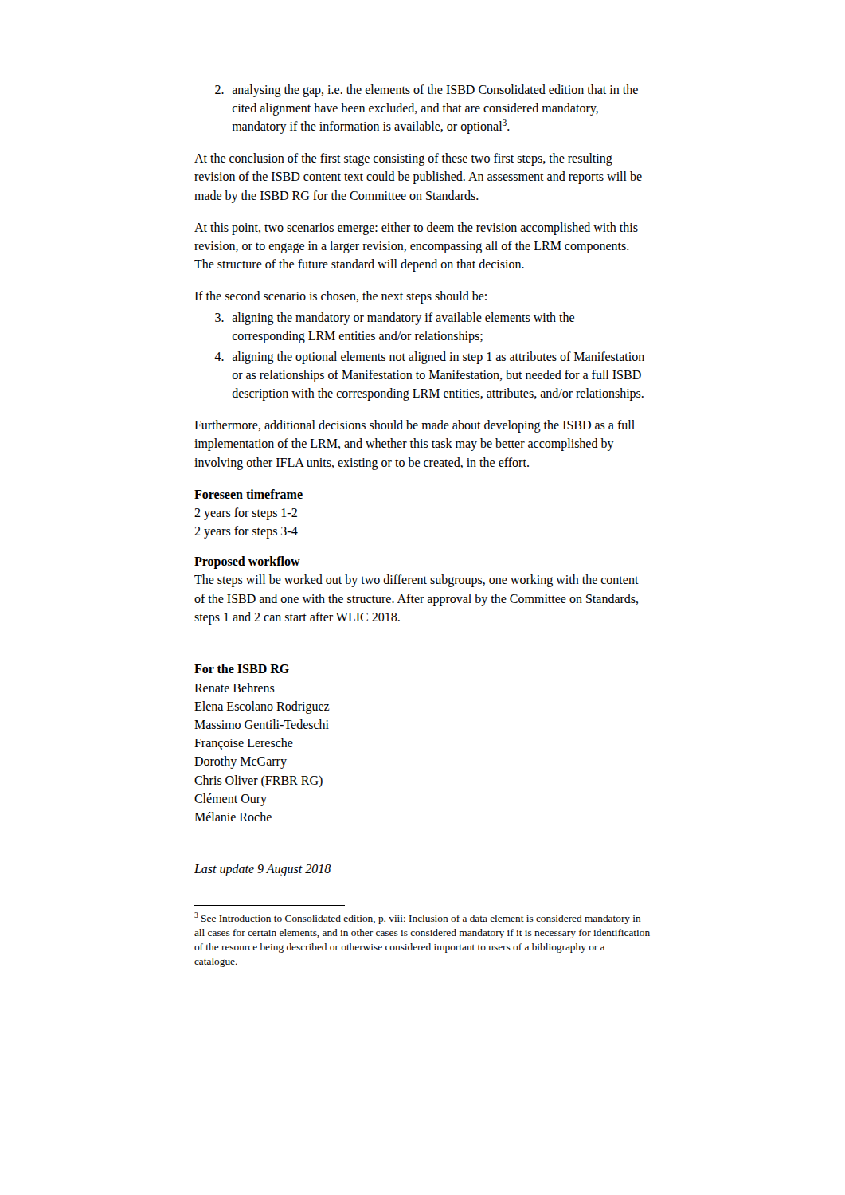analysing the gap, i.e. the elements of the ISBD Consolidated edition that in the cited alignment have been excluded, and that are considered mandatory, mandatory if the information is available, or optional3.
At the conclusion of the first stage consisting of these two first steps, the resulting revision of the ISBD content text could be published. An assessment and reports will be made by the ISBD RG for the Committee on Standards.
At this point, two scenarios emerge: either to deem the revision accomplished with this revision, or to engage in a larger revision, encompassing all of the LRM components. The structure of the future standard will depend on that decision.
If the second scenario is chosen, the next steps should be:
aligning the mandatory or mandatory if available elements with the corresponding LRM entities and/or relationships;
aligning the optional elements not aligned in step 1 as attributes of Manifestation or as relationships of Manifestation to Manifestation, but needed for a full ISBD description with the corresponding LRM entities, attributes, and/or relationships.
Furthermore, additional decisions should be made about developing the ISBD as a full implementation of the LRM, and whether this task may be better accomplished by involving other IFLA units, existing or to be created, in the effort.
Foreseen timeframe
2 years for steps 1-2
2 years for steps 3-4
Proposed workflow
The steps will be worked out by two different subgroups, one working with the content of the ISBD and one with the structure. After approval by the Committee on Standards, steps 1 and 2 can start after WLIC 2018.
For the ISBD RG
Renate Behrens
Elena Escolano Rodriguez
Massimo Gentili-Tedeschi
Françoise Leresche
Dorothy McGarry
Chris Oliver (FRBR RG)
Clément Oury
Mélanie Roche
Last update 9 August 2018
3 See Introduction to Consolidated edition, p. viii: Inclusion of a data element is considered mandatory in all cases for certain elements, and in other cases is considered mandatory if it is necessary for identification of the resource being described or otherwise considered important to users of a bibliography or a catalogue.